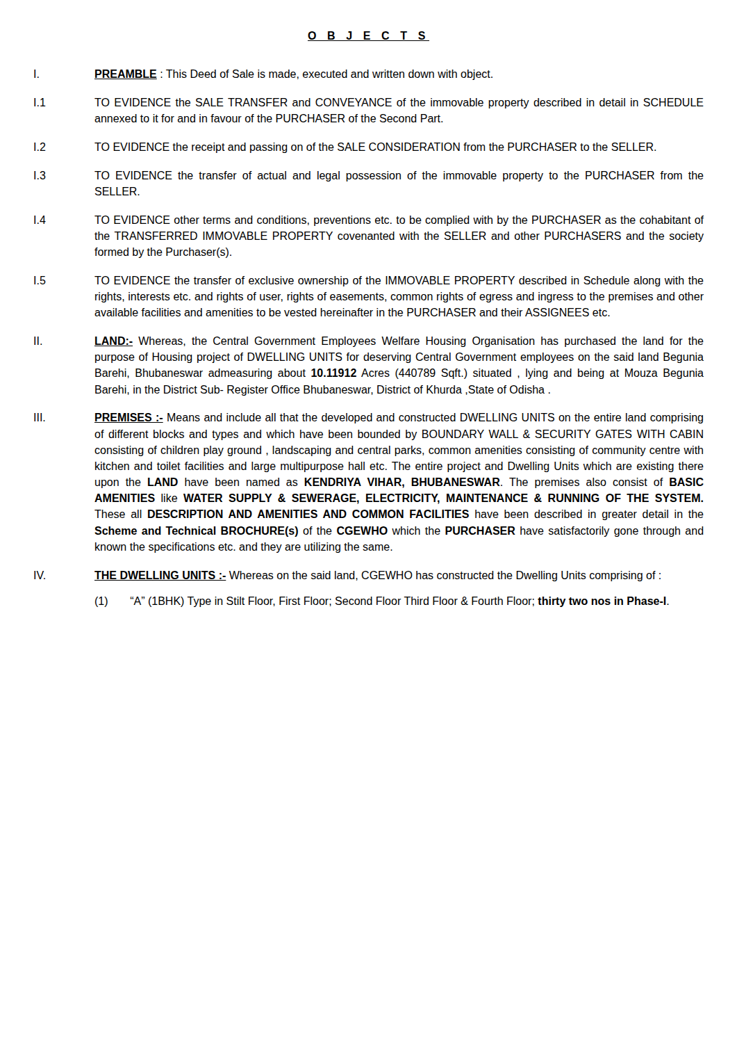O B J E C T S
| I. | PREAMBLE : This Deed of Sale is made, executed and written down with object. |
| I.1 | TO EVIDENCE the SALE TRANSFER and CONVEYANCE of the immovable property described in detail in SCHEDULE annexed to it for and in favour of the PURCHASER of the Second Part. |
| I.2 | TO EVIDENCE the receipt and passing on of the SALE CONSIDERATION from the PURCHASER to the SELLER. |
| I.3 | TO EVIDENCE the transfer of actual and legal possession of the immovable property to the PURCHASER from the SELLER. |
| I.4 | TO EVIDENCE other terms and conditions, preventions etc. to be complied with by the PURCHASER as the cohabitant of the TRANSFERRED IMMOVABLE PROPERTY covenanted with the SELLER and other PURCHASERS and the society formed by the Purchaser(s). |
| I.5 | TO EVIDENCE the transfer of exclusive ownership of the IMMOVABLE PROPERTY described in Schedule along with the rights, interests etc. and rights of user, rights of easements, common rights of egress and ingress to the premises and other available facilities and amenities to be vested hereinafter in the PURCHASER and their ASSIGNEES etc. |
| II. | LAND:- Whereas, the Central Government Employees Welfare Housing Organisation has purchased the land for the purpose of Housing project of DWELLING UNITS for deserving Central Government employees on the said land Begunia Barehi, Bhubaneswar admeasuring about 10.11912 Acres (440789 Sqft.) situated , lying and being at Mouza Begunia Barehi, in the District Sub- Register Office Bhubaneswar, District of Khurda ,State of Odisha . |
| III. | PREMISES :- Means and include all that the developed and constructed DWELLING UNITS on the entire land comprising of different blocks and types and which have been bounded by BOUNDARY WALL & SECURITY GATES WITH CABIN consisting of children play ground , landscaping and central parks, common amenities consisting of community centre with kitchen and toilet facilities and large multipurpose hall etc. The entire project and Dwelling Units which are existing there upon the LAND have been named as KENDRIYA VIHAR, BHUBANESWAR . The premises also consist of BASIC AMENITIES like WATER SUPPLY & SEWERAGE, ELECTRICITY, MAINTENANCE & RUNNING OF THE SYSTEM. These all DESCRIPTION AND AMENITIES AND COMMON FACILITIES have been described in greater detail in the Scheme and Technical BROCHURE(s) of the CGEWHO which the PURCHASER have satisfactorily gone through and known the specifications etc. and they are utilizing the same. |
| IV. | THE DWELLING UNITS :- Whereas on the said land, CGEWHO has constructed the Dwelling Units comprising of : / (1) / “A” (1BHK) Type in Stilt Floor, First Floor; Second Floor Third Floor & Fourth Floor; thirty two nos in Phase-I . / |